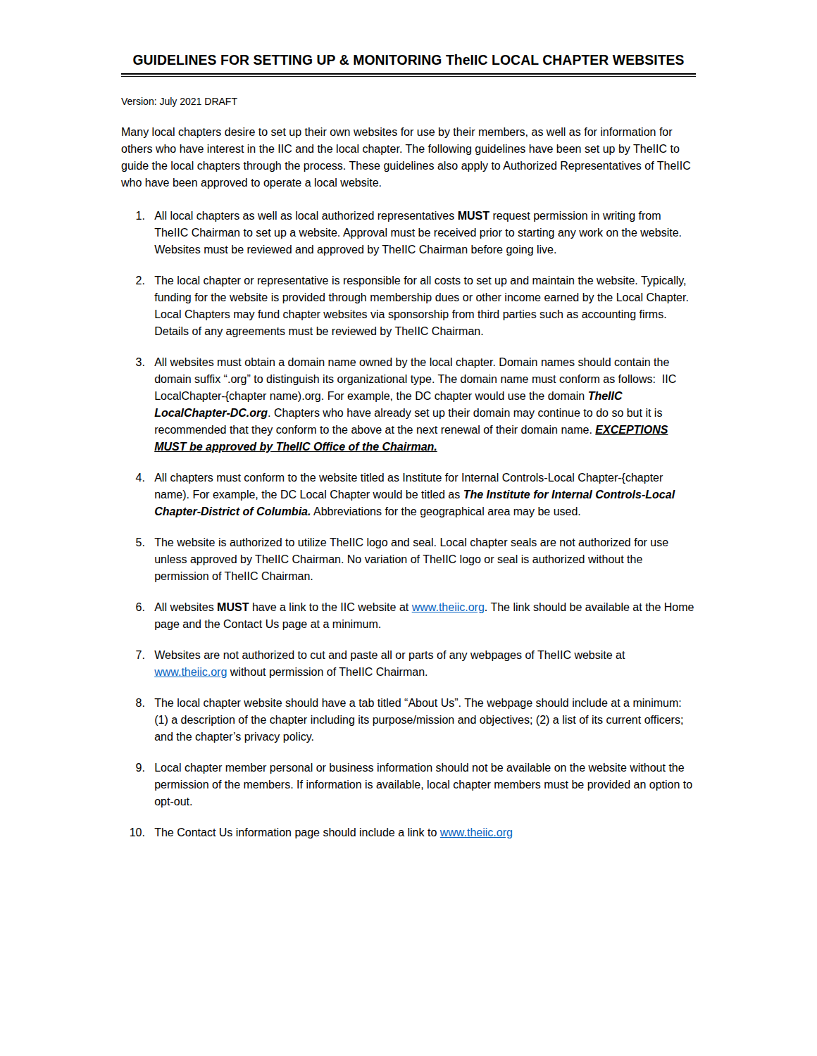GUIDELINES FOR SETTING UP & MONITORING TheIIC LOCAL CHAPTER WEBSITES
Version: July 2021 DRAFT
Many local chapters desire to set up their own websites for use by their members, as well as for information for others who have interest in the IIC and the local chapter. The following guidelines have been set up by TheIIC to guide the local chapters through the process. These guidelines also apply to Authorized Representatives of TheIIC who have been approved to operate a local website.
All local chapters as well as local authorized representatives MUST request permission in writing from TheIIC Chairman to set up a website. Approval must be received prior to starting any work on the website. Websites must be reviewed and approved by TheIIC Chairman before going live.
The local chapter or representative is responsible for all costs to set up and maintain the website. Typically, funding for the website is provided through membership dues or other income earned by the Local Chapter. Local Chapters may fund chapter websites via sponsorship from third parties such as accounting firms. Details of any agreements must be reviewed by TheIIC Chairman.
All websites must obtain a domain name owned by the local chapter. Domain names should contain the domain suffix “.org” to distinguish its organizational type. The domain name must conform as follows: IIC LocalChapter-{chapter name).org. For example, the DC chapter would use the domain TheIIC LocalChapter-DC.org. Chapters who have already set up their domain may continue to do so but it is recommended that they conform to the above at the next renewal of their domain name. EXCEPTIONS MUST be approved by TheIIC Office of the Chairman.
All chapters must conform to the website titled as Institute for Internal Controls-Local Chapter-{chapter name). For example, the DC Local Chapter would be titled as The Institute for Internal Controls-Local Chapter-District of Columbia. Abbreviations for the geographical area may be used.
The website is authorized to utilize TheIIC logo and seal. Local chapter seals are not authorized for use unless approved by TheIIC Chairman. No variation of TheIIC logo or seal is authorized without the permission of TheIIC Chairman.
All websites MUST have a link to the IIC website at www.theiic.org. The link should be available at the Home page and the Contact Us page at a minimum.
Websites are not authorized to cut and paste all or parts of any webpages of TheIIC website at www.theiic.org without permission of TheIIC Chairman.
The local chapter website should have a tab titled “About Us”. The webpage should include at a minimum: (1) a description of the chapter including its purpose/mission and objectives; (2) a list of its current officers; and the chapter’s privacy policy.
Local chapter member personal or business information should not be available on the website without the permission of the members. If information is available, local chapter members must be provided an option to opt-out.
The Contact Us information page should include a link to www.theiic.org